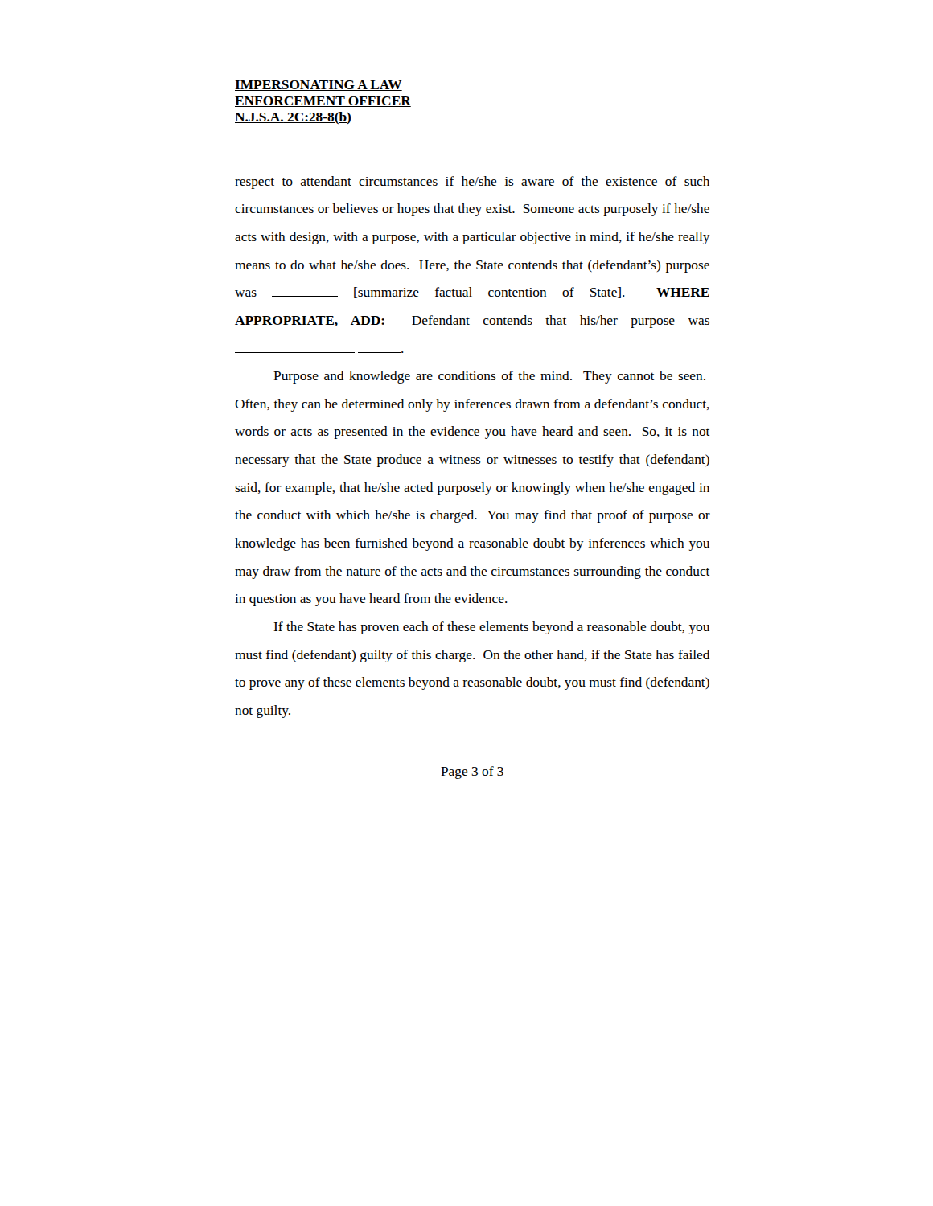IMPERSONATING A LAW
ENFORCEMENT OFFICER
N.J.S.A. 2C:28-8(b)
respect to attendant circumstances if he/she is aware of the existence of such circumstances or believes or hopes that they exist. Someone acts purposely if he/she acts with design, with a purpose, with a particular objective in mind, if he/she really means to do what he/she does. Here, the State contends that (defendant’s) purpose was [summarize factual contention of State]. WHERE APPROPRIATE, ADD: Defendant contends that his/her purpose was .
Purpose and knowledge are conditions of the mind. They cannot be seen. Often, they can be determined only by inferences drawn from a defendant’s conduct, words or acts as presented in the evidence you have heard and seen. So, it is not necessary that the State produce a witness or witnesses to testify that (defendant) said, for example, that he/she acted purposely or knowingly when he/she engaged in the conduct with which he/she is charged. You may find that proof of purpose or knowledge has been furnished beyond a reasonable doubt by inferences which you may draw from the nature of the acts and the circumstances surrounding the conduct in question as you have heard from the evidence.
If the State has proven each of these elements beyond a reasonable doubt, you must find (defendant) guilty of this charge. On the other hand, if the State has failed to prove any of these elements beyond a reasonable doubt, you must find (defendant) not guilty.
Page 3 of 3